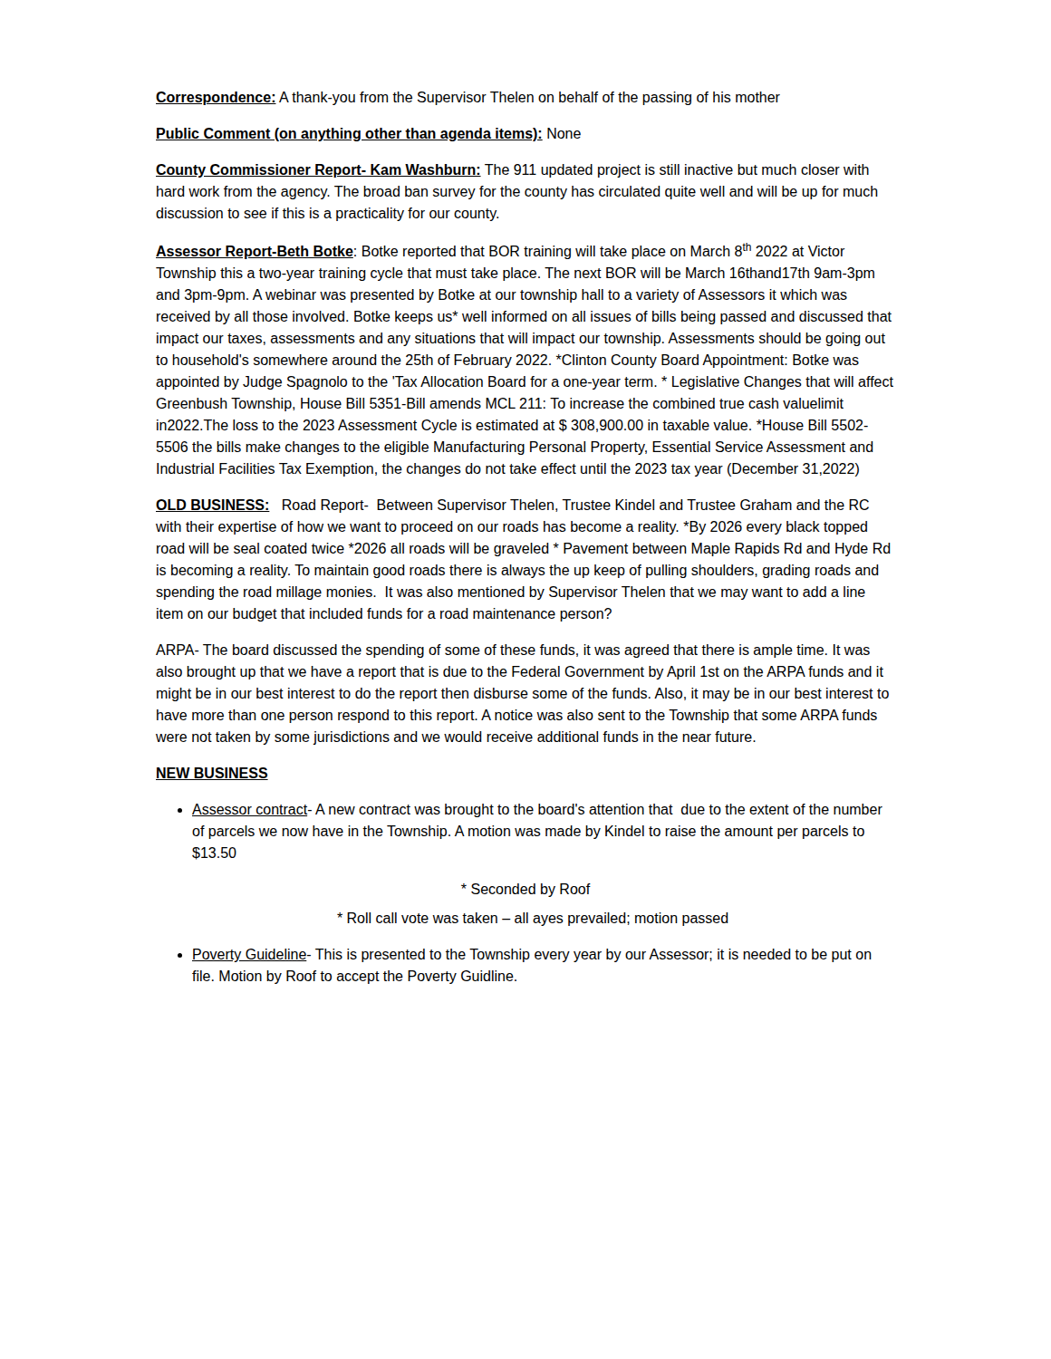Correspondence: A thank-you from the Supervisor Thelen on behalf of the passing of his mother
Public Comment (on anything other than agenda items): None
County Commissioner Report- Kam Washburn: The 911 updated project is still inactive but much closer with hard work from the agency. The broad ban survey for the county has circulated quite well and will be up for much discussion to see if this is a practicality for our county.
Assessor Report-Beth Botke: Botke reported that BOR training will take place on March 8th 2022 at Victor Township this a two-year training cycle that must take place. The next BOR will be March 16thand17th 9am-3pm and 3pm-9pm. A webinar was presented by Botke at our township hall to a variety of Assessors it which was received by all those involved. Botke keeps us* well informed on all issues of bills being passed and discussed that impact our taxes, assessments and any situations that will impact our township. Assessments should be going out to household's somewhere around the 25th of February 2022. *Clinton County Board Appointment: Botke was appointed by Judge Spagnolo to the 'Tax Allocation Board for a one-year term. * Legislative Changes that will affect Greenbush Township, House Bill 5351-Bill amends MCL 211: To increase the combined true cash valuelimit in2022.The loss to the 2023 Assessment Cycle is estimated at $ 308,900.00 in taxable value. *House Bill 5502-5506 the bills make changes to the eligible Manufacturing Personal Property, Essential Service Assessment and Industrial Facilities Tax Exemption, the changes do not take effect until the 2023 tax year (December 31,2022)
OLD BUSINESS: Road Report- Between Supervisor Thelen, Trustee Kindel and Trustee Graham and the RC with their expertise of how we want to proceed on our roads has become a reality. *By 2026 every black topped road will be seal coated twice *2026 all roads will be graveled * Pavement between Maple Rapids Rd and Hyde Rd is becoming a reality. To maintain good roads there is always the up keep of pulling shoulders, grading roads and spending the road millage monies. It was also mentioned by Supervisor Thelen that we may want to add a line item on our budget that included funds for a road maintenance person?
ARPA- The board discussed the spending of some of these funds, it was agreed that there is ample time. It was also brought up that we have a report that is due to the Federal Government by April 1st on the ARPA funds and it might be in our best interest to do the report then disburse some of the funds. Also, it may be in our best interest to have more than one person respond to this report. A notice was also sent to the Township that some ARPA funds were not taken by some jurisdictions and we would receive additional funds in the near future.
NEW BUSINESS
Assessor contract- A new contract was brought to the board's attention that due to the extent of the number of parcels we now have in the Township. A motion was made by Kindel to raise the amount per parcels to $13.50
* Seconded by Roof
* Roll call vote was taken – all ayes prevailed; motion passed
Poverty Guideline- This is presented to the Township every year by our Assessor; it is needed to be put on file. Motion by Roof to accept the Poverty Guidline.